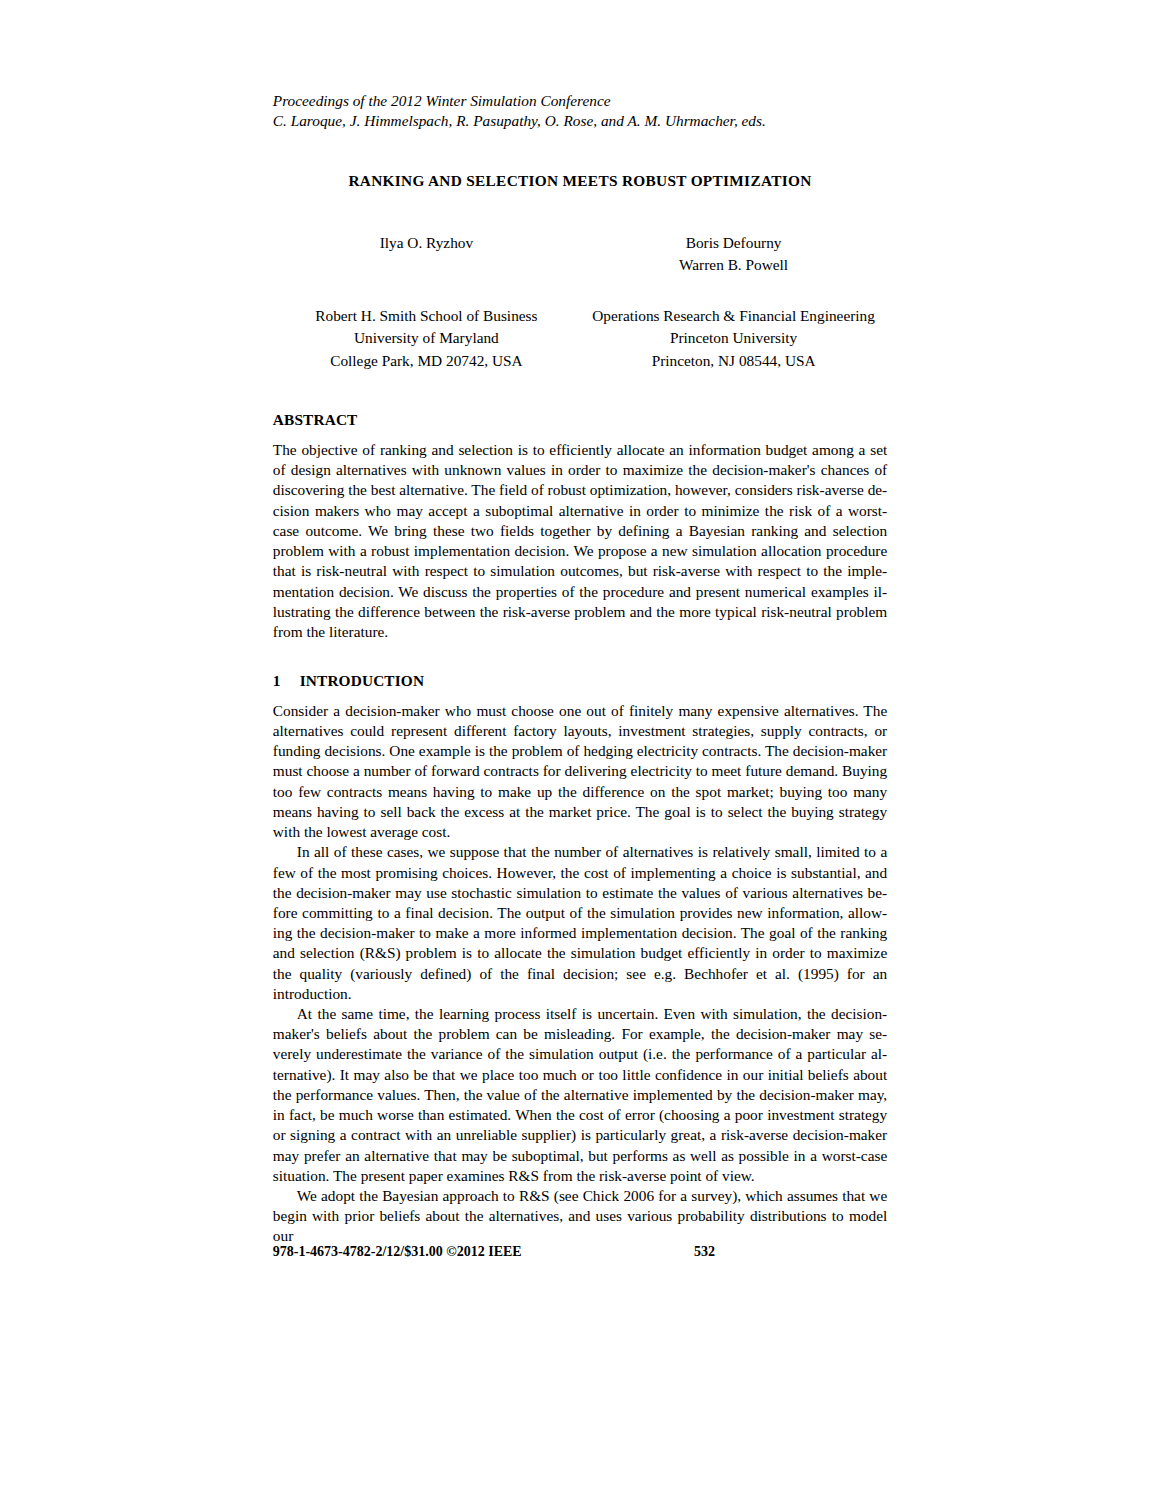Proceedings of the 2012 Winter Simulation Conference
C. Laroque, J. Himmelspach, R. Pasupathy, O. Rose, and A. M. Uhrmacher, eds.
Ranking and Selection Meets Robust Optimization
| Ilya O. Ryzhov | Boris Defourny Warren B. Powell |
| Robert H. Smith School of Business University of Maryland College Park, MD 20742, USA | Operations Research & Financial Engineering Princeton University Princeton, NJ 08544, USA |
ABSTRACT
The objective of ranking and selection is to efficiently allocate an information budget among a set of design alternatives with unknown values in order to maximize the decision-maker's chances of discovering the best alternative. The field of robust optimization, however, considers risk-averse decision makers who may accept a suboptimal alternative in order to minimize the risk of a worst-case outcome. We bring these two fields together by defining a Bayesian ranking and selection problem with a robust implementation decision. We propose a new simulation allocation procedure that is risk-neutral with respect to simulation outcomes, but risk-averse with respect to the implementation decision. We discuss the properties of the procedure and present numerical examples illustrating the difference between the risk-averse problem and the more typical risk-neutral problem from the literature.
1 INTRODUCTION
Consider a decision-maker who must choose one out of finitely many expensive alternatives. The alternatives could represent different factory layouts, investment strategies, supply contracts, or funding decisions. One example is the problem of hedging electricity contracts. The decision-maker must choose a number of forward contracts for delivering electricity to meet future demand. Buying too few contracts means having to make up the difference on the spot market; buying too many means having to sell back the excess at the market price. The goal is to select the buying strategy with the lowest average cost.
In all of these cases, we suppose that the number of alternatives is relatively small, limited to a few of the most promising choices. However, the cost of implementing a choice is substantial, and the decision-maker may use stochastic simulation to estimate the values of various alternatives before committing to a final decision. The output of the simulation provides new information, allowing the decision-maker to make a more informed implementation decision. The goal of the ranking and selection (R&S) problem is to allocate the simulation budget efficiently in order to maximize the quality (variously defined) of the final decision; see e.g. Bechhofer et al. (1995) for an introduction.
At the same time, the learning process itself is uncertain. Even with simulation, the decision-maker's beliefs about the problem can be misleading. For example, the decision-maker may severely underestimate the variance of the simulation output (i.e. the performance of a particular alternative). It may also be that we place too much or too little confidence in our initial beliefs about the performance values. Then, the value of the alternative implemented by the decision-maker may, in fact, be much worse than estimated. When the cost of error (choosing a poor investment strategy or signing a contract with an unreliable supplier) is particularly great, a risk-averse decision-maker may prefer an alternative that may be suboptimal, but performs as well as possible in a worst-case situation. The present paper examines R&S from the risk-averse point of view.
We adopt the Bayesian approach to R&S (see Chick 2006 for a survey), which assumes that we begin with prior beliefs about the alternatives, and uses various probability distributions to model our
978-1-4673-4782-2/12/$31.00 ©2012 IEEE
532